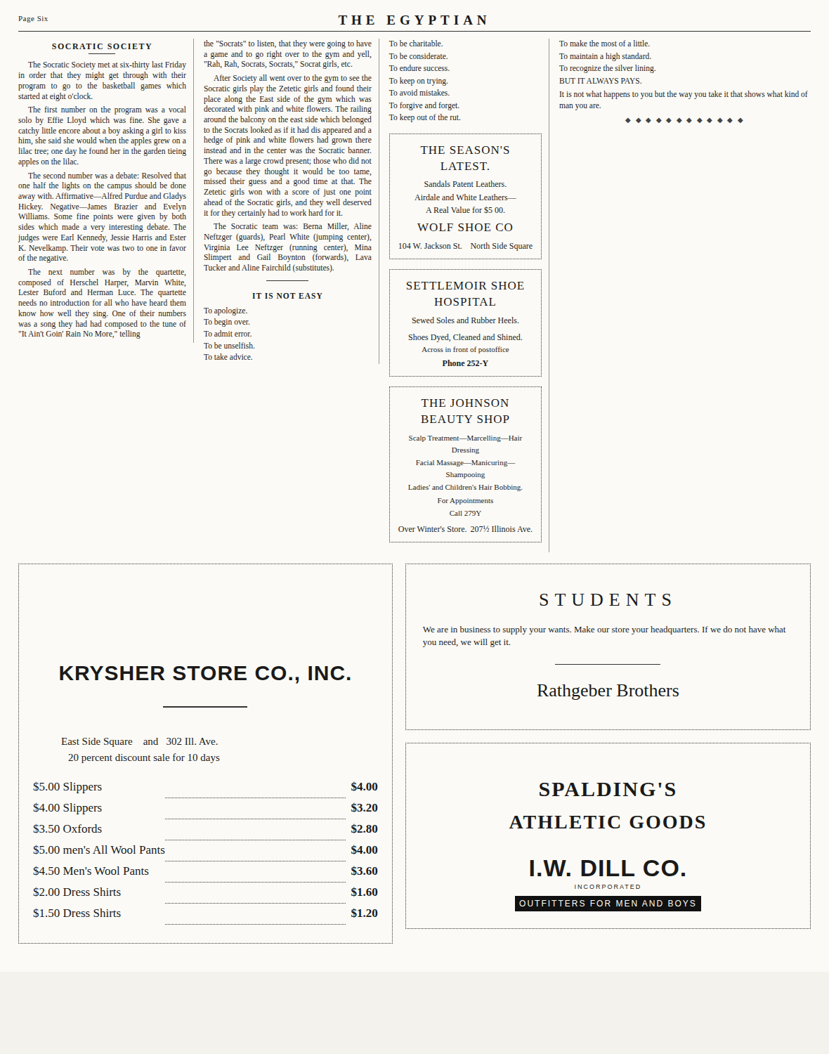Page Six
THE EGYPTIAN
SOCRATIC SOCIETY
The Socratic Society met at six-thirty last Friday in order that they might get through with their program to go to the basketball games which started at eight o'clock.
The first number on the program was a vocal solo by Effie Lloyd which was fine. She gave a catchy little encore about a boy asking a girl to kiss him, she said she would when the apples grew on a lilac tree; one day he found her in the garden tieing apples on the lilac.
The second number was a debate: Resolved that one half the lights on the campus should be done away with. Affirmative—Alfred Purdue and Gladys Hickey. Negative—James Brazier and Evelyn Williams. Some fine points were given by both sides which made a very interesting debate. The judges were Earl Kennedy, Jessie Harris and Ester K. Nevelkamp. Their vote was two to one in favor of the negative.
The next number was by the quartette, composed of Herschel Harper, Marvin White, Lester Buford and Herman Luce. The quartette needs no introduction for all who have heard them know how well they sing. One of their numbers was a song they had had composed to the tune of "It Ain't Goin' Rain No More," telling
the "Socrats" to listen, that they were going to have a game and to go right over to the gym and yell, "Rah, Rah, Socrats, Socrats," Socrat girls, etc.
After Society all went over to the gym to see the Socratic girls play the Zetetic girls and found their place along the East side of the gym which was decorated with pink and white flowers. The railing around the balcony on the east side which belonged to the Socrats looked as if it had dis appeared and a hedge of pink and white flowers had grown there instead and in the center was the Socratic banner. There was a large crowd present; those who did not go because they thought it would be too tame, missed their guess and a good time at that. The Zetetic girls won with a score of just one point ahead of the Socratic girls, and they well deserved it for they certainly had to work hard for it.
The Socratic team was: Berna Miller, Aline Neftzger (guards), Pearl White (jumping center), Virginia Lee Neftzger (running center), Mina Slimpert and Gail Boynton (forwards), Lava Tucker and Aline Fairchild (substitutes).
IT IS NOT EASY
To apologize.
To begin over.
To admit error.
To be unselfish.
To take advice.
To be charitable.
To be considerate.
To endure success.
To keep on trying.
To avoid mistakes.
To forgive and forget.
To keep out of the rut.
THE SEASON'S LATEST.
Sandals Patent Leathers.
Airdale and White Leathers—
A Real Value for $5 00.
WOLF SHOE CO
104 W. Jackson St. North Side Square
SETTLEMOIR SHOE HOSPITAL
Sewed Soles and Rubber Heels.
Shoes Dyed, Cleaned and Shined.
Across in front of postoffice
Phone 252-Y
THE JOHNSON BEAUTY SHOP
Scalp Treatment—Marcelling—Hair Dressing
Facial Massage—Manicuring—Shampooing
Ladies' and Children's Hair Bobbing.
For Appointments
Call 279Y
Over Winter's Store. 207½ Illinois Ave.
To make the most of a little.
To maintain a high standard.
To recognize the silver lining.
BUT IT ALWAYS PAYS.
It is not what happens to you but the way you take it that shows what kind of man you are.
◆ ◆ ◆ ◆ ◆ ◆ ◆ ◆ ◆ ◆ ◆ ◆
KRYSHER STORE CO., INC.
East Side Square and 302 Ill. Ave.
20 percent discount sale for 10 days
| $5.00 Slippers | | $4.00 |
| $4.00 Slippers | | $3.20 |
| $3.50 Oxfords | | $2.80 |
| $5.00 men's All Wool Pants | | $4.00 |
| $4.50 Men's Wool Pants | | $3.60 |
| $2.00 Dress Shirts | | $1.60 |
| $1.50 Dress Shirts | | $1.20 |
STUDENTS
We are in business to supply your wants. Make our store your headquarters. If we do not have what you need, we will get it.
Rathgeber Brothers
SPALDING'S
ATHLETIC GOODS
I.W. DILL CO. INCORPORATED
OUTFITTERS FOR MEN AND BOYS